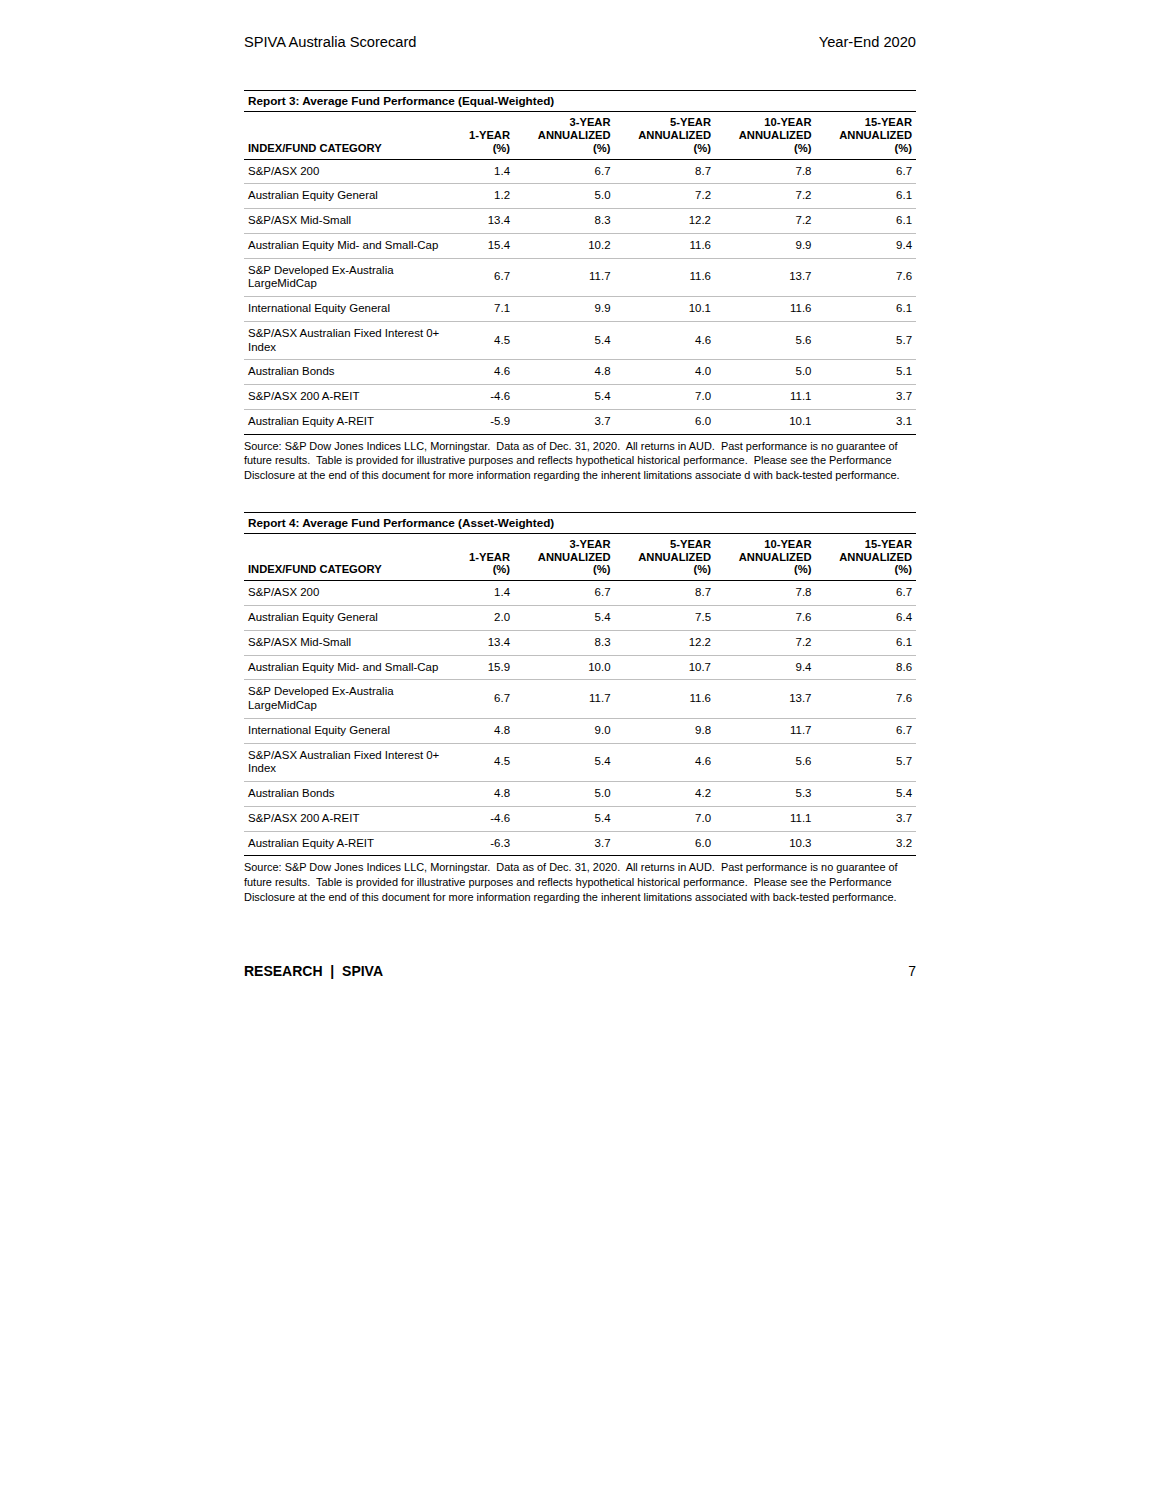SPIVA Australia Scorecard
Year-End 2020
Report 3: Average Fund Performance (Equal-Weighted)
| INDEX/FUND CATEGORY | 1-YEAR (%) | 3-YEAR ANNUALIZED (%) | 5-YEAR ANNUALIZED (%) | 10-YEAR ANNUALIZED (%) | 15-YEAR ANNUALIZED (%) |
| --- | --- | --- | --- | --- | --- |
| S&P/ASX 200 | 1.4 | 6.7 | 8.7 | 7.8 | 6.7 |
| Australian Equity General | 1.2 | 5.0 | 7.2 | 7.2 | 6.1 |
| S&P/ASX Mid-Small | 13.4 | 8.3 | 12.2 | 7.2 | 6.1 |
| Australian Equity Mid- and Small-Cap | 15.4 | 10.2 | 11.6 | 9.9 | 9.4 |
| S&P Developed Ex-Australia LargeMidCap | 6.7 | 11.7 | 11.6 | 13.7 | 7.6 |
| International Equity General | 7.1 | 9.9 | 10.1 | 11.6 | 6.1 |
| S&P/ASX Australian Fixed Interest 0+ Index | 4.5 | 5.4 | 4.6 | 5.6 | 5.7 |
| Australian Bonds | 4.6 | 4.8 | 4.0 | 5.0 | 5.1 |
| S&P/ASX 200 A-REIT | -4.6 | 5.4 | 7.0 | 11.1 | 3.7 |
| Australian Equity A-REIT | -5.9 | 3.7 | 6.0 | 10.1 | 3.1 |
Source: S&P Dow Jones Indices LLC, Morningstar. Data as of Dec. 31, 2020. All returns in AUD. Past performance is no guarantee of future results. Table is provided for illustrative purposes and reflects hypothetical historical performance. Please see the Performance Disclosure at the end of this document for more information regarding the inherent limitations associate d with back-tested performance.
Report 4: Average Fund Performance (Asset-Weighted)
| INDEX/FUND CATEGORY | 1-YEAR (%) | 3-YEAR ANNUALIZED (%) | 5-YEAR ANNUALIZED (%) | 10-YEAR ANNUALIZED (%) | 15-YEAR ANNUALIZED (%) |
| --- | --- | --- | --- | --- | --- |
| S&P/ASX 200 | 1.4 | 6.7 | 8.7 | 7.8 | 6.7 |
| Australian Equity General | 2.0 | 5.4 | 7.5 | 7.6 | 6.4 |
| S&P/ASX Mid-Small | 13.4 | 8.3 | 12.2 | 7.2 | 6.1 |
| Australian Equity Mid- and Small-Cap | 15.9 | 10.0 | 10.7 | 9.4 | 8.6 |
| S&P Developed Ex-Australia LargeMidCap | 6.7 | 11.7 | 11.6 | 13.7 | 7.6 |
| International Equity General | 4.8 | 9.0 | 9.8 | 11.7 | 6.7 |
| S&P/ASX Australian Fixed Interest 0+ Index | 4.5 | 5.4 | 4.6 | 5.6 | 5.7 |
| Australian Bonds | 4.8 | 5.0 | 4.2 | 5.3 | 5.4 |
| S&P/ASX 200 A-REIT | -4.6 | 5.4 | 7.0 | 11.1 | 3.7 |
| Australian Equity A-REIT | -6.3 | 3.7 | 6.0 | 10.3 | 3.2 |
Source: S&P Dow Jones Indices LLC, Morningstar. Data as of Dec. 31, 2020. All returns in AUD. Past performance is no guarantee of future results. Table is provided for illustrative purposes and reflects hypothetical historical performance. Please see the Performance Disclosure at the end of this document for more information regarding the inherent limitations associated with back-tested performance.
RESEARCH | SPIVA
7